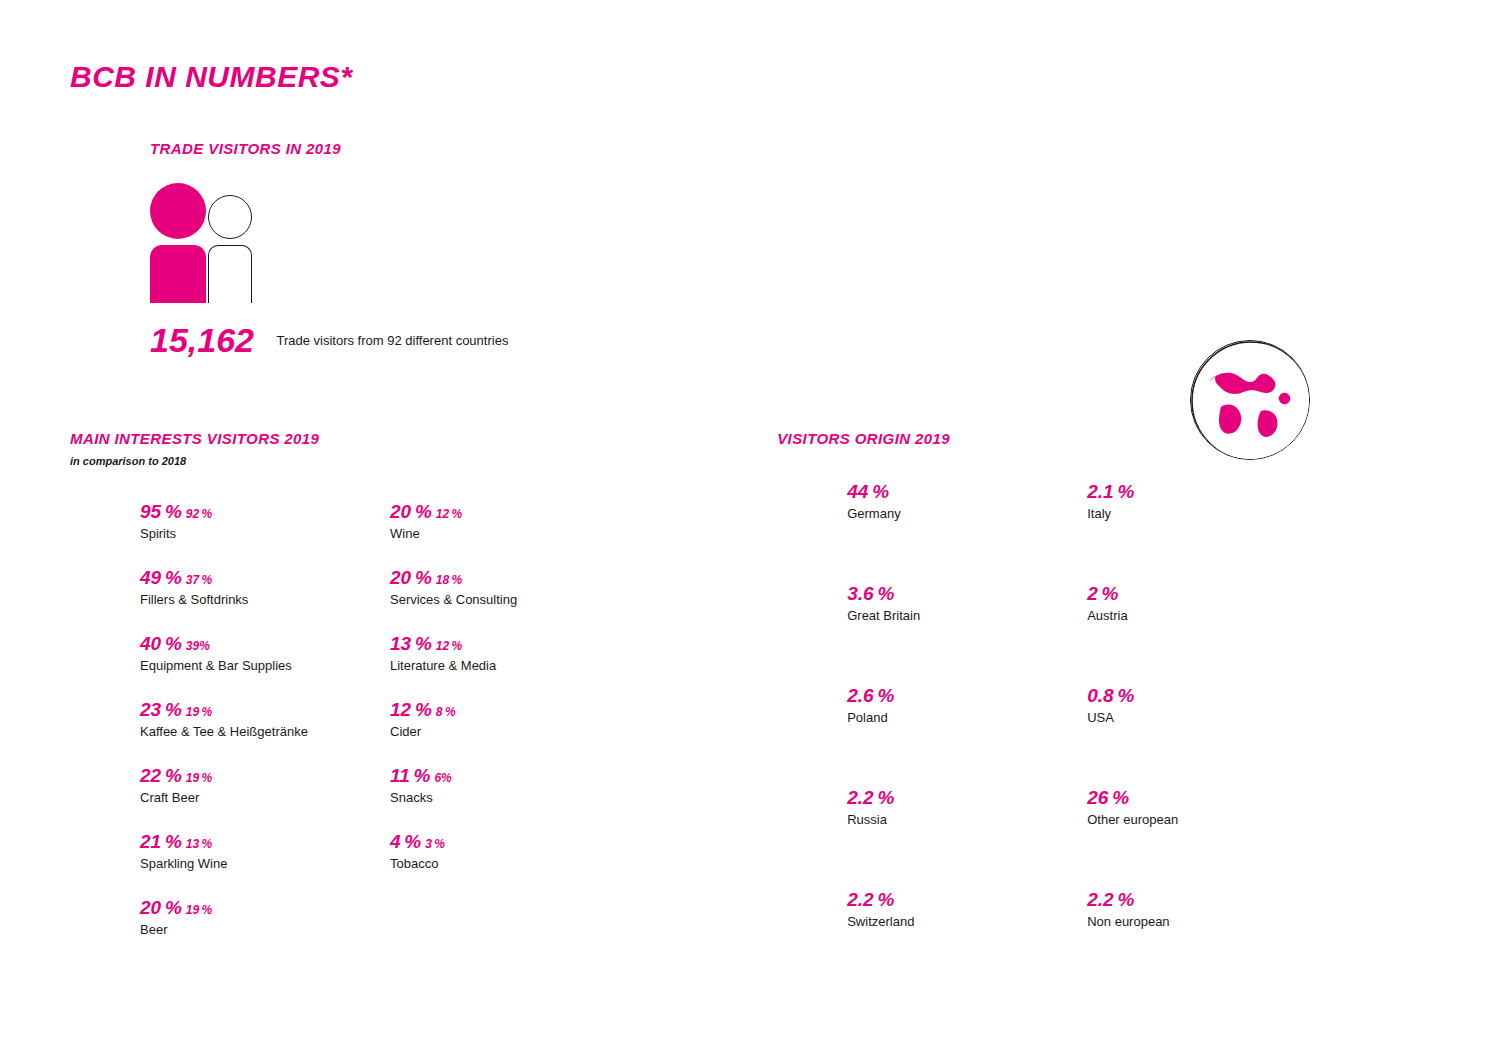BCB IN NUMBERS*
TRADE VISITORS IN 2019
15,162 Trade visitors from 92 different countries
MAIN INTERESTS VISITORS 2019
in comparison to 2018
95 % 92 %
Spirits
49 % 37 %
Fillers & Softdrinks
40 % 39%
Equipment & Bar Supplies
23 % 19 %
Kaffee & Tee & Heißgetränke
22 % 19 %
Craft Beer
21 % 13 %
Sparkling Wine
20 % 19 %
Beer
20 % 12 %
Wine
20 % 18 %
Services & Consulting
13 % 12 %
Literature & Media
12 % 8 %
Cider
11 % 6%
Snacks
4 % 3 %
Tobacco
VISITORS ORIGIN 2019
44 %
Germany
3.6 %
Great Britain
2.6 %
Poland
2.2 %
Russia
2.2 %
Switzerland
2.1 %
Italy
2 %
Austria
0.8 %
USA
26 %
Other european
2.2 %
Non european